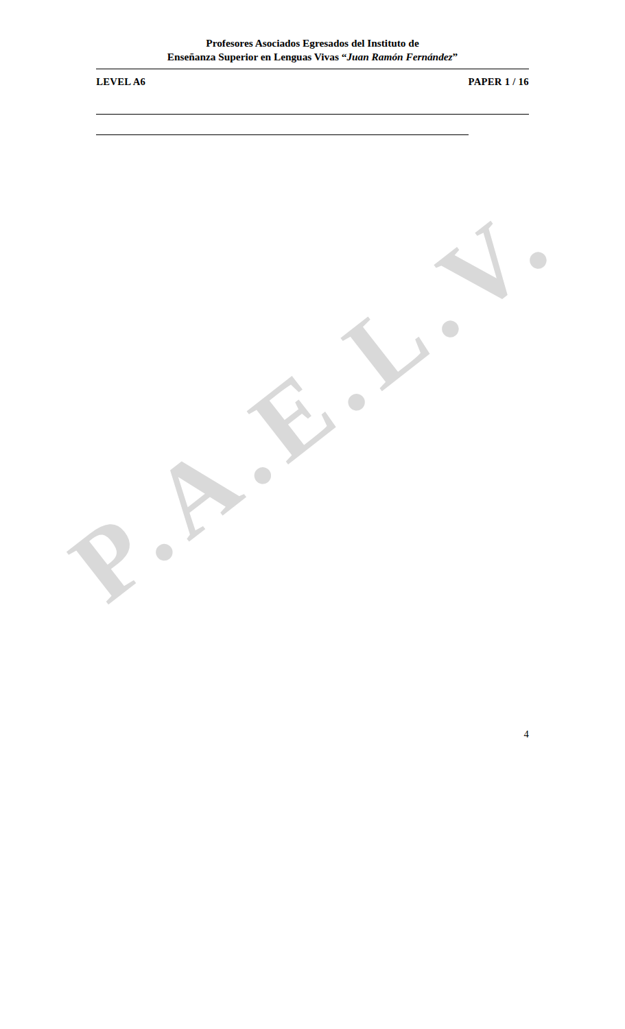P.A.E.L.V.
Profesores Asociados Egresados del Instituto de
Enseñanza Superior en Lenguas Vivas “Juan Ramón Fernández”
LEVEL A6 PAPER 1 / 16
4